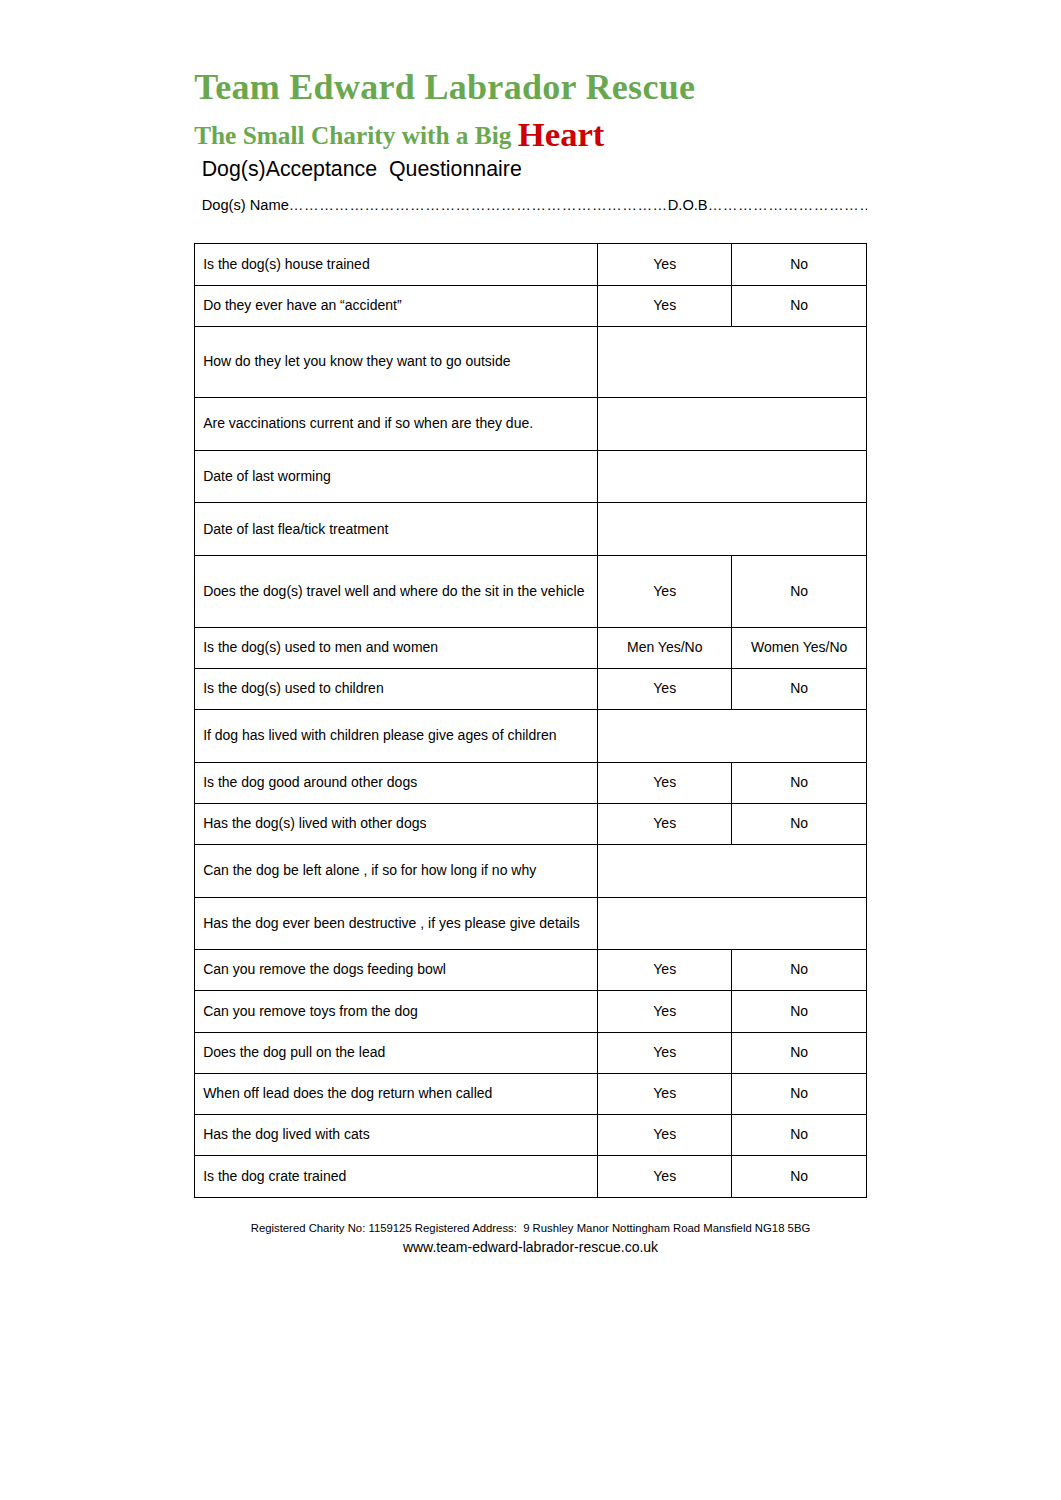Team Edward Labrador Rescue
The Small Charity with a Big Heart
Dog(s)Acceptance Questionnaire
Dog(s) Name…………………………………………………………………D.O.B…………………………………………………………..
| Is the dog(s) house trained | Yes | No |
| Do they ever have an “accident” | Yes | No |
| How do they let you know they want to go outside | |
| Are vaccinations current and if so when are they due. | |
| Date of last worming | |
| Date of last flea/tick treatment | |
| Does the dog(s) travel well and where do the sit in the vehicle | Yes | No |
| Is the dog(s) used to men and women | Men Yes/No | Women Yes/No |
| Is the dog(s) used to children | Yes | No |
| If dog has lived with children please give ages of children | |
| Is the dog good around other dogs | Yes | No |
| Has the dog(s) lived with other dogs | Yes | No |
| Can the dog be left alone , if so for how long if no why | |
| Has the dog ever been destructive , if yes please give details | |
| Can you remove the dogs feeding bowl | Yes | No |
| Can you remove toys from the dog | Yes | No |
| Does the dog pull on the lead | Yes | No |
| When off lead does the dog return when called | Yes | No |
| Has the dog lived with cats | Yes | No |
| Is the dog crate trained | Yes | No |
Registered Charity No: 1159125 Registered Address: 9 Rushley Manor Nottingham Road Mansfield NG18 5BG
www.team-edward-labrador-rescue.co.uk